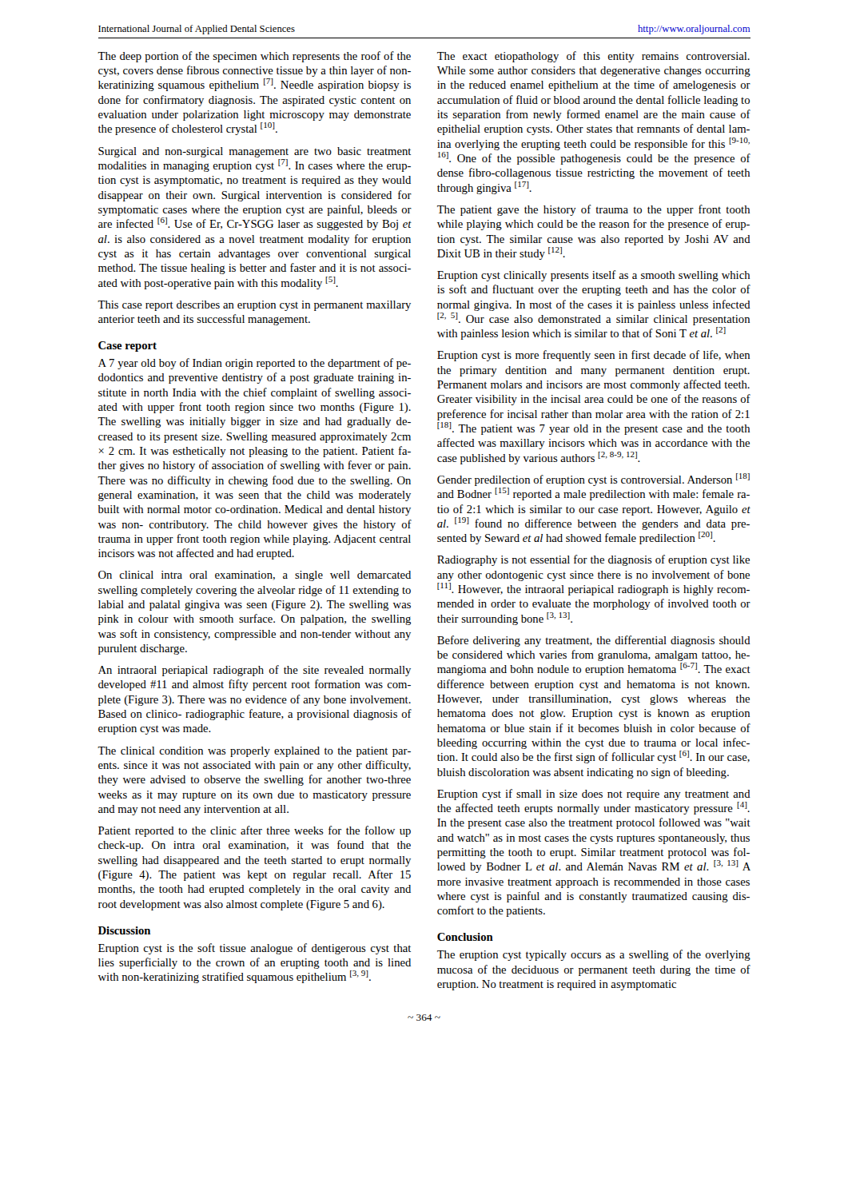International Journal of Applied Dental Sciences http://www.oraljournal.com
The deep portion of the specimen which represents the roof of the cyst, covers dense fibrous connective tissue by a thin layer of non-keratinizing squamous epithelium [7]. Needle aspiration biopsy is done for confirmatory diagnosis. The aspirated cystic content on evaluation under polarization light microscopy may demonstrate the presence of cholesterol crystal [10].
Surgical and non-surgical management are two basic treatment modalities in managing eruption cyst [7]. In cases where the eruption cyst is asymptomatic, no treatment is required as they would disappear on their own. Surgical intervention is considered for symptomatic cases where the eruption cyst are painful, bleeds or are infected [6]. Use of Er, Cr-YSGG laser as suggested by Boj et al. is also considered as a novel treatment modality for eruption cyst as it has certain advantages over conventional surgical method. The tissue healing is better and faster and it is not associated with post-operative pain with this modality [5].
This case report describes an eruption cyst in permanent maxillary anterior teeth and its successful management.
Case report
A 7 year old boy of Indian origin reported to the department of pedodontics and preventive dentistry of a post graduate training institute in north India with the chief complaint of swelling associated with upper front tooth region since two months (Figure 1). The swelling was initially bigger in size and had gradually decreased to its present size. Swelling measured approximately 2cm × 2 cm. It was esthetically not pleasing to the patient. Patient father gives no history of association of swelling with fever or pain. There was no difficulty in chewing food due to the swelling. On general examination, it was seen that the child was moderately built with normal motor co-ordination. Medical and dental history was non- contributory. The child however gives the history of trauma in upper front tooth region while playing. Adjacent central incisors was not affected and had erupted.
On clinical intra oral examination, a single well demarcated swelling completely covering the alveolar ridge of 11 extending to labial and palatal gingiva was seen (Figure 2). The swelling was pink in colour with smooth surface. On palpation, the swelling was soft in consistency, compressible and non-tender without any purulent discharge.
An intraoral periapical radiograph of the site revealed normally developed #11 and almost fifty percent root formation was complete (Figure 3). There was no evidence of any bone involvement. Based on clinico- radiographic feature, a provisional diagnosis of eruption cyst was made.
The clinical condition was properly explained to the patient parents. since it was not associated with pain or any other difficulty, they were advised to observe the swelling for another two-three weeks as it may rupture on its own due to masticatory pressure and may not need any intervention at all.
Patient reported to the clinic after three weeks for the follow up check-up. On intra oral examination, it was found that the swelling had disappeared and the teeth started to erupt normally (Figure 4). The patient was kept on regular recall. After 15 months, the tooth had erupted completely in the oral cavity and root development was also almost complete (Figure 5 and 6).
Discussion
Eruption cyst is the soft tissue analogue of dentigerous cyst that lies superficially to the crown of an erupting tooth and is lined with non-keratinizing stratified squamous epithelium [3, 9].
The exact etiopathology of this entity remains controversial. While some author considers that degenerative changes occurring in the reduced enamel epithelium at the time of amelogenesis or accumulation of fluid or blood around the dental follicle leading to its separation from newly formed enamel are the main cause of epithelial eruption cysts. Other states that remnants of dental lamina overlying the erupting teeth could be responsible for this [9-10, 16]. One of the possible pathogenesis could be the presence of dense fibro-collagenous tissue restricting the movement of teeth through gingiva [17].
The patient gave the history of trauma to the upper front tooth while playing which could be the reason for the presence of eruption cyst. The similar cause was also reported by Joshi AV and Dixit UB in their study [12].
Eruption cyst clinically presents itself as a smooth swelling which is soft and fluctuant over the erupting teeth and has the color of normal gingiva. In most of the cases it is painless unless infected [2, 5]. Our case also demonstrated a similar clinical presentation with painless lesion which is similar to that of Soni T et al. [2]
Eruption cyst is more frequently seen in first decade of life, when the primary dentition and many permanent dentition erupt. Permanent molars and incisors are most commonly affected teeth. Greater visibility in the incisal area could be one of the reasons of preference for incisal rather than molar area with the ration of 2:1 [18]. The patient was 7 year old in the present case and the tooth affected was maxillary incisors which was in accordance with the case published by various authors [2, 8-9, 12].
Gender predilection of eruption cyst is controversial. Anderson [18] and Bodner [15] reported a male predilection with male: female ratio of 2:1 which is similar to our case report. However, Aguilo et al. [19] found no difference between the genders and data presented by Seward et al had showed female predilection [20].
Radiography is not essential for the diagnosis of eruption cyst like any other odontogenic cyst since there is no involvement of bone [11]. However, the intraoral periapical radiograph is highly recommended in order to evaluate the morphology of involved tooth or their surrounding bone [3, 13].
Before delivering any treatment, the differential diagnosis should be considered which varies from granuloma, amalgam tattoo, hemangioma and bohn nodule to eruption hematoma [6-7]. The exact difference between eruption cyst and hematoma is not known. However, under transillumination, cyst glows whereas the hematoma does not glow. Eruption cyst is known as eruption hematoma or blue stain if it becomes bluish in color because of bleeding occurring within the cyst due to trauma or local infection. It could also be the first sign of follicular cyst [6]. In our case, bluish discoloration was absent indicating no sign of bleeding.
Eruption cyst if small in size does not require any treatment and the affected teeth erupts normally under masticatory pressure [4]. In the present case also the treatment protocol followed was "wait and watch" as in most cases the cysts ruptures spontaneously, thus permitting the tooth to erupt. Similar treatment protocol was followed by Bodner L et al. and Alemán Navas RM et al. [3, 13] A more invasive treatment approach is recommended in those cases where cyst is painful and is constantly traumatized causing discomfort to the patients.
Conclusion
The eruption cyst typically occurs as a swelling of the overlying mucosa of the deciduous or permanent teeth during the time of eruption. No treatment is required in asymptomatic
~ 364 ~